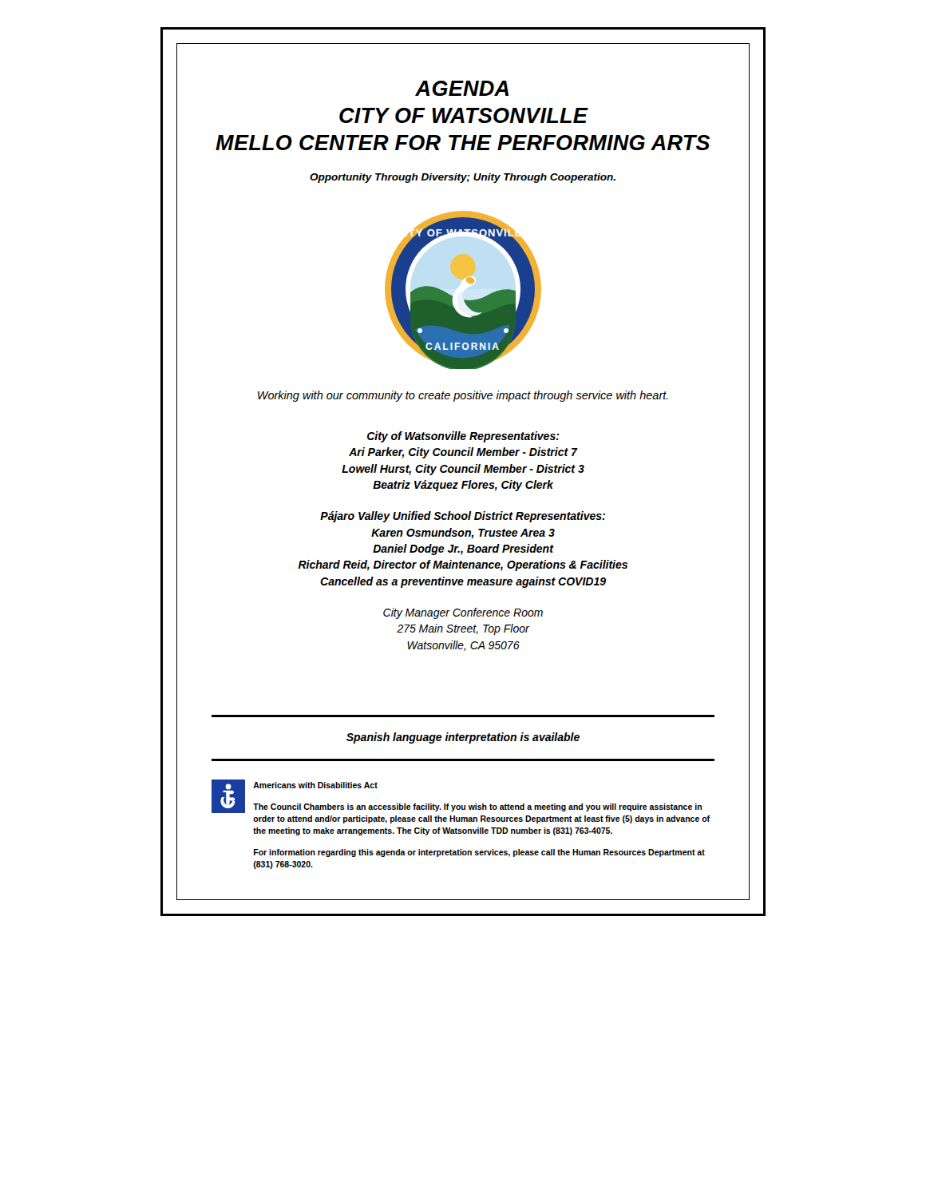AGENDA
CITY OF WATSONVILLE
MELLO CENTER FOR THE PERFORMING ARTS
Opportunity Through Diversity; Unity Through Cooperation.
CITY OF WATSONVILLE CALIFORNIA
Working with our community to create positive impact through service with heart.
City of Watsonville Representatives:
Ari Parker, City Council Member - District 7
Lowell Hurst, City Council Member - District 3
Beatriz Vázquez Flores, City Clerk
Pájaro Valley Unified School District Representatives:
Karen Osmundson, Trustee Area 3
Daniel Dodge Jr., Board President
Richard Reid, Director of Maintenance, Operations & Facilities
Cancelled as a preventinve measure against COVID19
City Manager Conference Room
275 Main Street, Top Floor
Watsonville, CA 95076
Spanish language interpretation is available
Americans with Disabilities Act
The Council Chambers is an accessible facility. If you wish to attend a meeting and you will require assistance in order to attend and/or participate, please call the Human Resources Department at least five (5) days in advance of the meeting to make arrangements. The City of Watsonville TDD number is (831) 763-4075.
For information regarding this agenda or interpretation services, please call the Human Resources Department at (831) 768-3020.